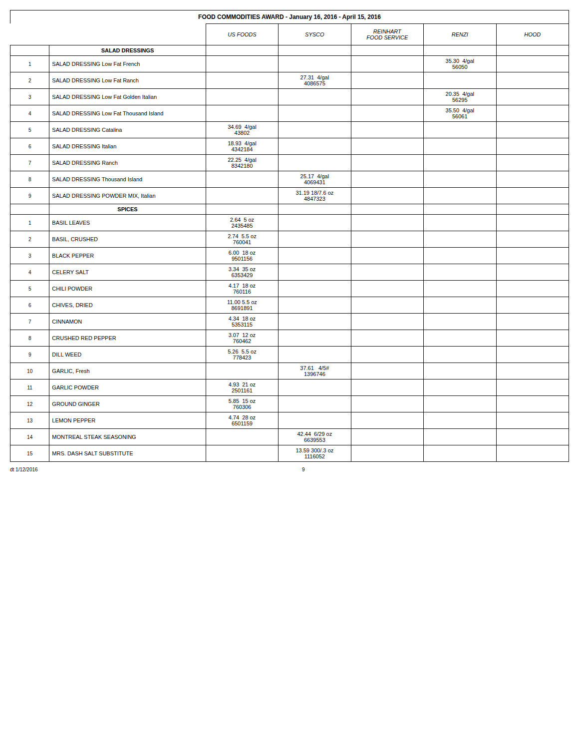FOOD COMMODITIES AWARD - January 16, 2016 - April 15, 2016
| | US FOODS | SYSCO | REINHART FOOD SERVICE | RENZI | HOOD |
| --- | --- | --- | --- | --- | --- |
| | SALAD DRESSINGS | | | | | |
| 1 | SALAD DRESSING Low Fat French | | | | 35.30 4/gal 56050 | |
| 2 | SALAD DRESSING Low Fat Ranch | | 27.31 4/gal 4086575 | | | |
| 3 | SALAD DRESSING Low Fat Golden Italian | | | | 20.35 4/gal 56295 | |
| 4 | SALAD DRESSING Low Fat Thousand Island | | | | 35.50 4/gal 56061 | |
| 5 | SALAD DRESSING Catalina | 34.69 4/gal 43802 | | | | |
| 6 | SALAD DRESSING Italian | 18.93 4/gal 4342184 | | | | |
| 7 | SALAD DRESSING Ranch | 22.25 4/gal 8342180 | | | | |
| 8 | SALAD DRESSING Thousand Island | | 25.17 4/gal 4069431 | | | |
| 9 | SALAD DRESSING POWDER MIX, Italian | | 31.19 18/7.6 oz 4847323 | | | |
| | SPICES | | | | | |
| 1 | BASIL LEAVES | 2.64 5 oz 2435485 | | | | |
| 2 | BASIL, CRUSHED | 2.74 5.5 oz 760041 | | | | |
| 3 | BLACK PEPPER | 6.00 18 oz 9501156 | | | | |
| 4 | CELERY SALT | 3.34 35 oz 6353429 | | | | |
| 5 | CHILI POWDER | 4.17 18 oz 760116 | | | | |
| 6 | CHIVES, DRIED | 11.00 5.5 oz 8691891 | | | | |
| 7 | CINNAMON | 4.34 18 oz 5353115 | | | | |
| 8 | CRUSHED RED PEPPER | 3.07 12 oz 760462 | | | | |
| 9 | DILL WEED | 5.26 5.5 oz 778423 | | | | |
| 10 | GARLIC, Fresh | | 37.61 4/5# 1396746 | | | |
| 11 | GARLIC POWDER | 4.93 21 oz 2501161 | | | | |
| 12 | GROUND GINGER | 5.85 15 oz 760306 | | | | |
| 13 | LEMON PEPPER | 4.74 28 oz 6501159 | | | | |
| 14 | MONTREAL STEAK SEASONING | | 42.44 6/29 oz 6639553 | | | |
| 15 | MRS. DASH SALT SUBSTITUTE | | 13.59 300/.3 oz 1116052 | | | |
dt 1/12/2016 9